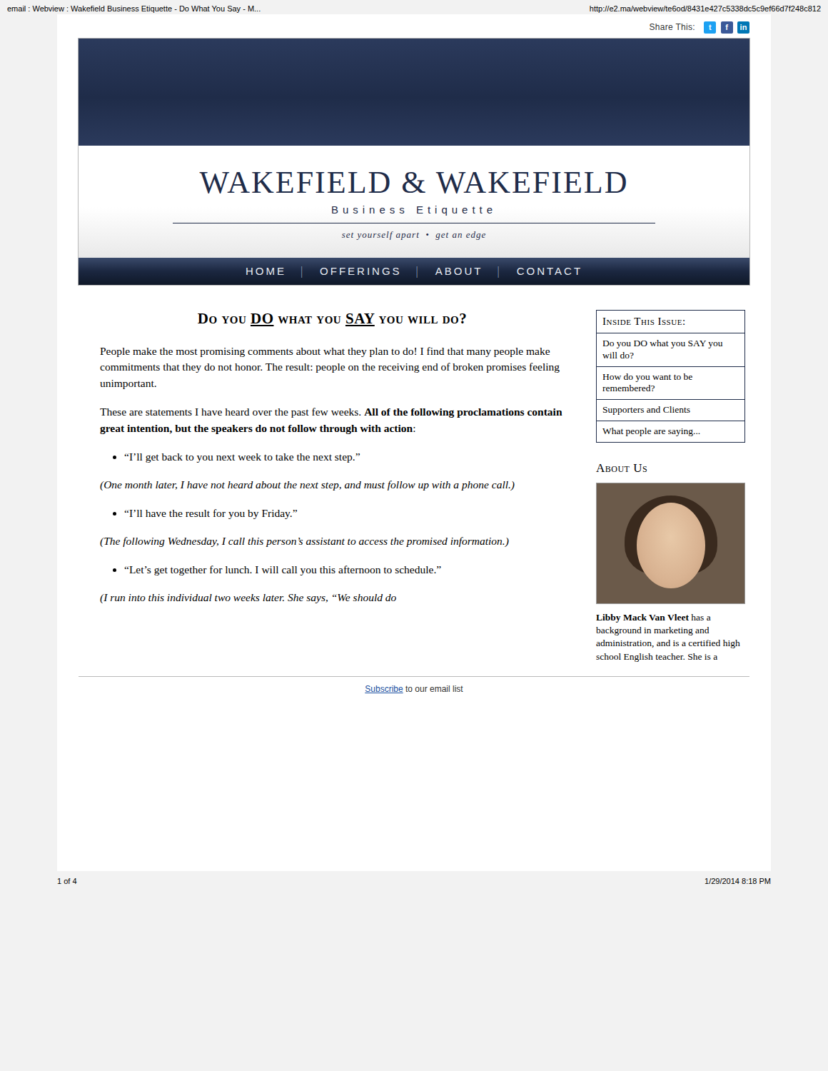email : Webview : Wakefield Business Etiquette - Do What You Say - M...
http://e2.ma/webview/te6od/8431e427c5338dc5c9ef66d7f248c812
Share This: t f in
WAKEFIELD & WAKEFIELD
Business Etiquette
set yourself apart • get an edge
HOME| OFFERINGS| ABOUT| CONTACT
Do you DO what you SAY you will do?
People make the most promising comments about what they plan to do! I find that many people make commitments that they do not honor. The result: people on the receiving end of broken promises feeling unimportant.
These are statements I have heard over the past few weeks. All of the following proclamations contain great intention, but the speakers do not follow through with action:
“I’ll get back to you next week to take the next step.”
(One month later, I have not heard about the next step, and must follow up with a phone call.)
“I’ll have the result for you by Friday.”
(The following Wednesday, I call this person’s assistant to access the promised information.)
“Let’s get together for lunch. I will call you this afternoon to schedule.”
(I run into this individual two weeks later. She says, “We should do
| Inside This Issue: |
| Do you DO what you SAY you will do? |
| How do you want to be remembered? |
| Supporters and Clients |
| What people are saying... |
About Us
Libby Mack Van Vleet has a background in marketing and administration, and is a certified high school English teacher. She is a
Subscribe to our email list
1 of 4
1/29/2014 8:18 PM